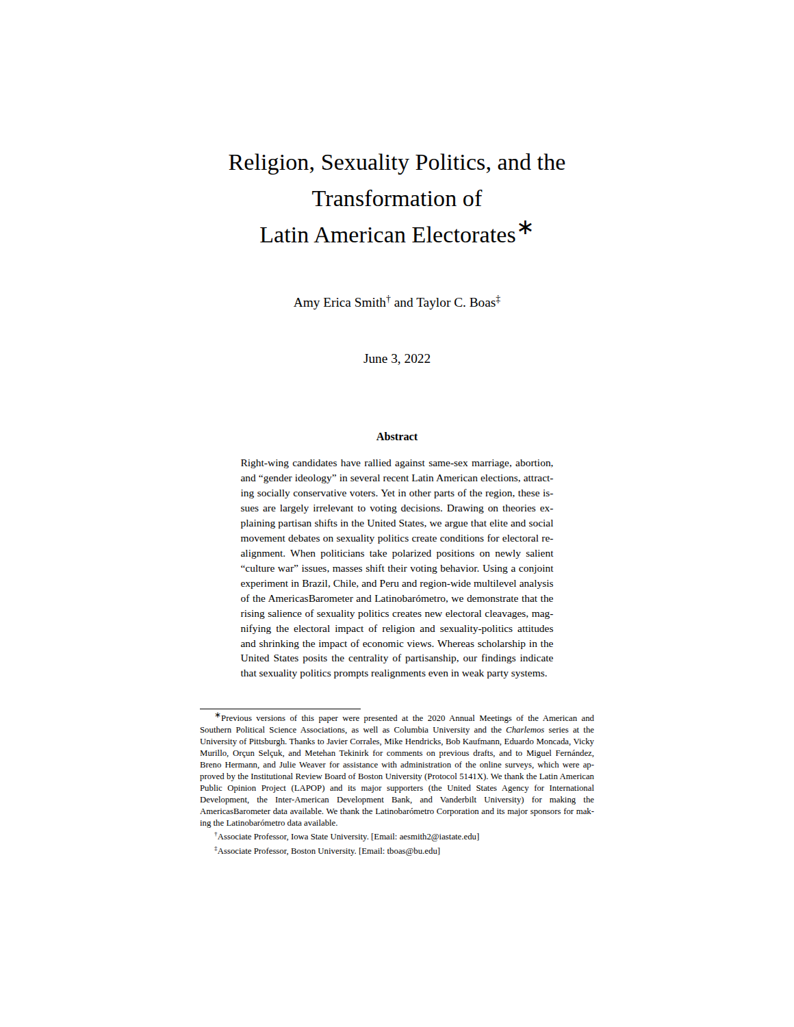Religion, Sexuality Politics, and the Transformation of
Latin American Electorates∗
Amy Erica Smith† and Taylor C. Boas‡
June 3, 2022
Abstract
Right-wing candidates have rallied against same-sex marriage, abortion, and “gender ideology” in several recent Latin American elections, attracting socially conservative voters. Yet in other parts of the region, these issues are largely irrelevant to voting decisions. Drawing on theories explaining partisan shifts in the United States, we argue that elite and social movement debates on sexuality politics create conditions for electoral realignment. When politicians take polarized positions on newly salient “culture war” issues, masses shift their voting behavior. Using a conjoint experiment in Brazil, Chile, and Peru and region-wide multilevel analysis of the AmericasBarometer and Latinobarómetro, we demonstrate that the rising salience of sexuality politics creates new electoral cleavages, magnifying the electoral impact of religion and sexuality-politics attitudes and shrinking the impact of economic views. Whereas scholarship in the United States posits the centrality of partisanship, our findings indicate that sexuality politics prompts realignments even in weak party systems.
∗Previous versions of this paper were presented at the 2020 Annual Meetings of the American and Southern Political Science Associations, as well as Columbia University and the Charlemos series at the University of Pittsburgh. Thanks to Javier Corrales, Mike Hendricks, Bob Kaufmann, Eduardo Moncada, Vicky Murillo, Orçun Selçuk, and Metehan Tekinirk for comments on previous drafts, and to Miguel Fernández, Breno Hermann, and Julie Weaver for assistance with administration of the online surveys, which were approved by the Institutional Review Board of Boston University (Protocol 5141X). We thank the Latin American Public Opinion Project (LAPOP) and its major supporters (the United States Agency for International Development, the Inter-American Development Bank, and Vanderbilt University) for making the AmericasBarometer data available. We thank the Latinobarómetro Corporation and its major sponsors for making the Latinobarómetro data available.
†Associate Professor, Iowa State University. [Email: aesmith2@iastate.edu]
‡Associate Professor, Boston University. [Email: tboas@bu.edu]